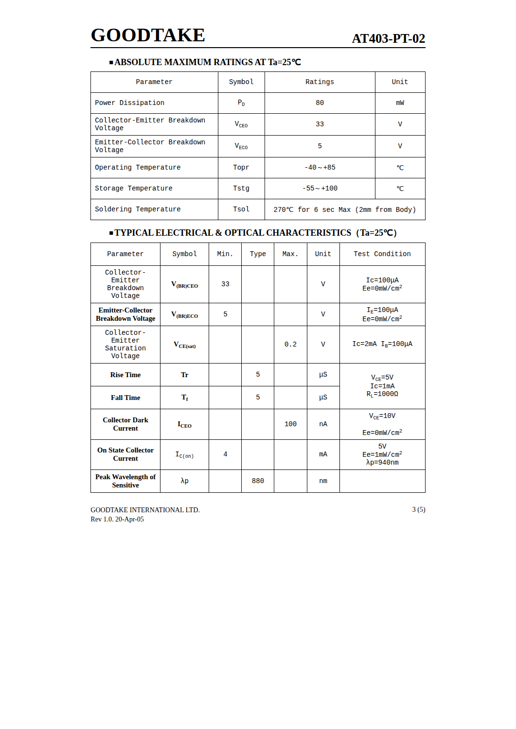GOODTAKE
AT403-PT-02
■ABSOLUTE MAXIMUM RATINGS AT Ta=25℃
| Parameter | Symbol | Ratings | Unit |
| Power Dissipation | P D | 80 | mW |
| Collector-Emitter Breakdown Voltage | V CEO | 33 | V |
| Emitter-Collector Breakdown Voltage | V ECO | 5 | V |
| Operating Temperature | Topr | -40～+85 | ℃ |
| Storage Temperature | Tstg | -55～+100 | ℃ |
| Soldering Temperature | Tsol | 270℃ for 6 sec Max (2mm from Body) |
■TYPICAL ELECTRICAL & OPTICAL CHARACTERISTICS（Ta=25℃）
| Parameter | Symbol | Min. | Type | Max. | Unit | Test Condition |
| Collector-Emitter Breakdown Voltage | V (BR)CEO | 33 | | | V | Ic=100μA Ee=0mW/cm 2 |
| Emitter-Collector Breakdown Voltage | V (BR)ECO | 5 | | | V | I E =100μA Ee=0mW/cm 2 |
| Collector-Emitter Saturation Voltage | V CE(sat) | | | 0.2 | V | Ic=2mA I B =100μA |
| Rise Time | Tr | | 5 | | μS | V CE =5V Ic=1mA R L =1000Ω |
| Fall Time | T f | | 5 | | μS |
| Collector Dark Current | I CEO | | | 100 | nA | V CE =10V Ee=0mW/cm 2 |
| On State Collector Current | I C(on) | 4 | | | mA | 5V Ee=1mW/cm 2 λp=940nm |
| Peak Wavelength of Sensitive | λp | | 880 | | nm | |
GOODTAKE INTERNATIONAL LTD.
Rev 1.0. 20-Apr-05
3 (5)